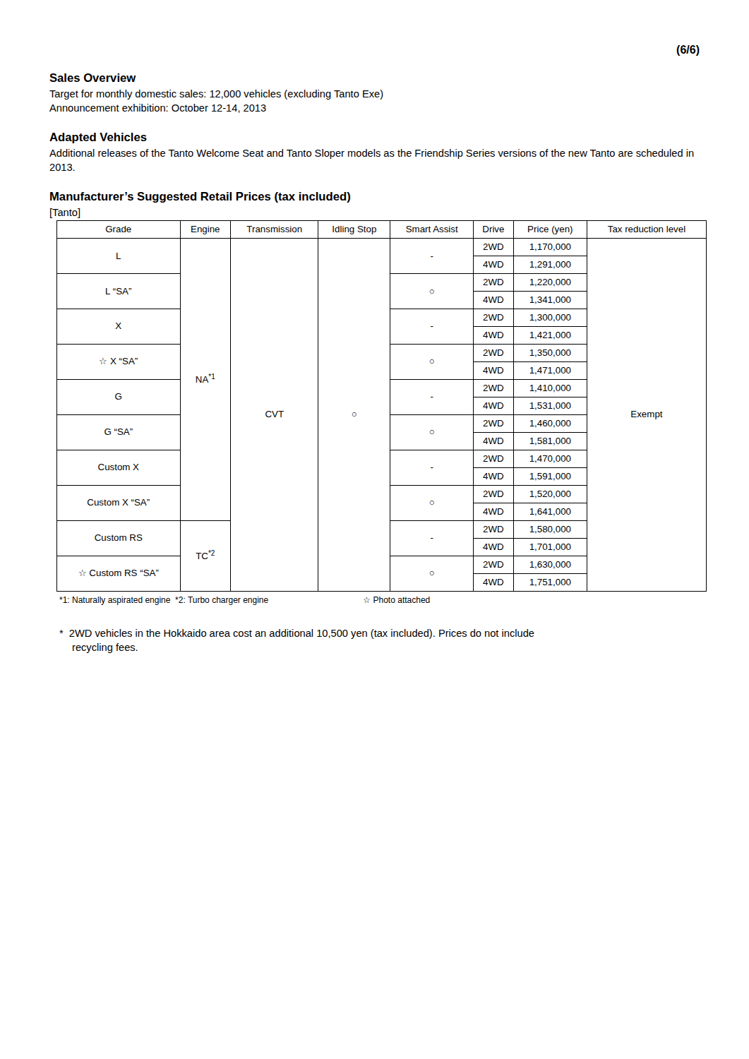(6/6)
Sales Overview
Target for monthly domestic sales: 12,000 vehicles (excluding Tanto Exe)
Announcement exhibition: October 12-14, 2013
Adapted Vehicles
Additional releases of the Tanto Welcome Seat and Tanto Sloper models as the Friendship Series versions of the new Tanto are scheduled in 2013.
Manufacturer’s Suggested Retail Prices (tax included)
[Tanto]
| Grade | Engine | Transmission | Idling Stop | Smart Assist | Drive | Price (yen) | Tax reduction level |
| --- | --- | --- | --- | --- | --- | --- | --- |
| L | NA *1 | CVT | ○ | - | 2WD | 1,170,000 | Exempt |
| 4WD | 1,291,000 |
| L “SA” | ○ | 2WD | 1,220,000 |
| 4WD | 1,341,000 |
| X | - | 2WD | 1,300,000 |
| 4WD | 1,421,000 |
| ☆ X “SA” | ○ | 2WD | 1,350,000 |
| 4WD | 1,471,000 |
| G | - | 2WD | 1,410,000 |
| 4WD | 1,531,000 |
| G “SA” | ○ | 2WD | 1,460,000 |
| 4WD | 1,581,000 |
| Custom X | - | 2WD | 1,470,000 |
| 4WD | 1,591,000 |
| Custom X “SA” | ○ | 2WD | 1,520,000 |
| 4WD | 1,641,000 |
| Custom RS | TC *2 | - | 2WD | 1,580,000 |
| 4WD | 1,701,000 |
| ☆ Custom RS “SA” | ○ | 2WD | 1,630,000 |
| 4WD | 1,751,000 |
*1: Naturally aspirated engine *2: Turbo charger engine
☆ Photo attached
* 2WD vehicles in the Hokkaido area cost an additional 10,500 yen (tax included). Prices do not include
recycling fees.